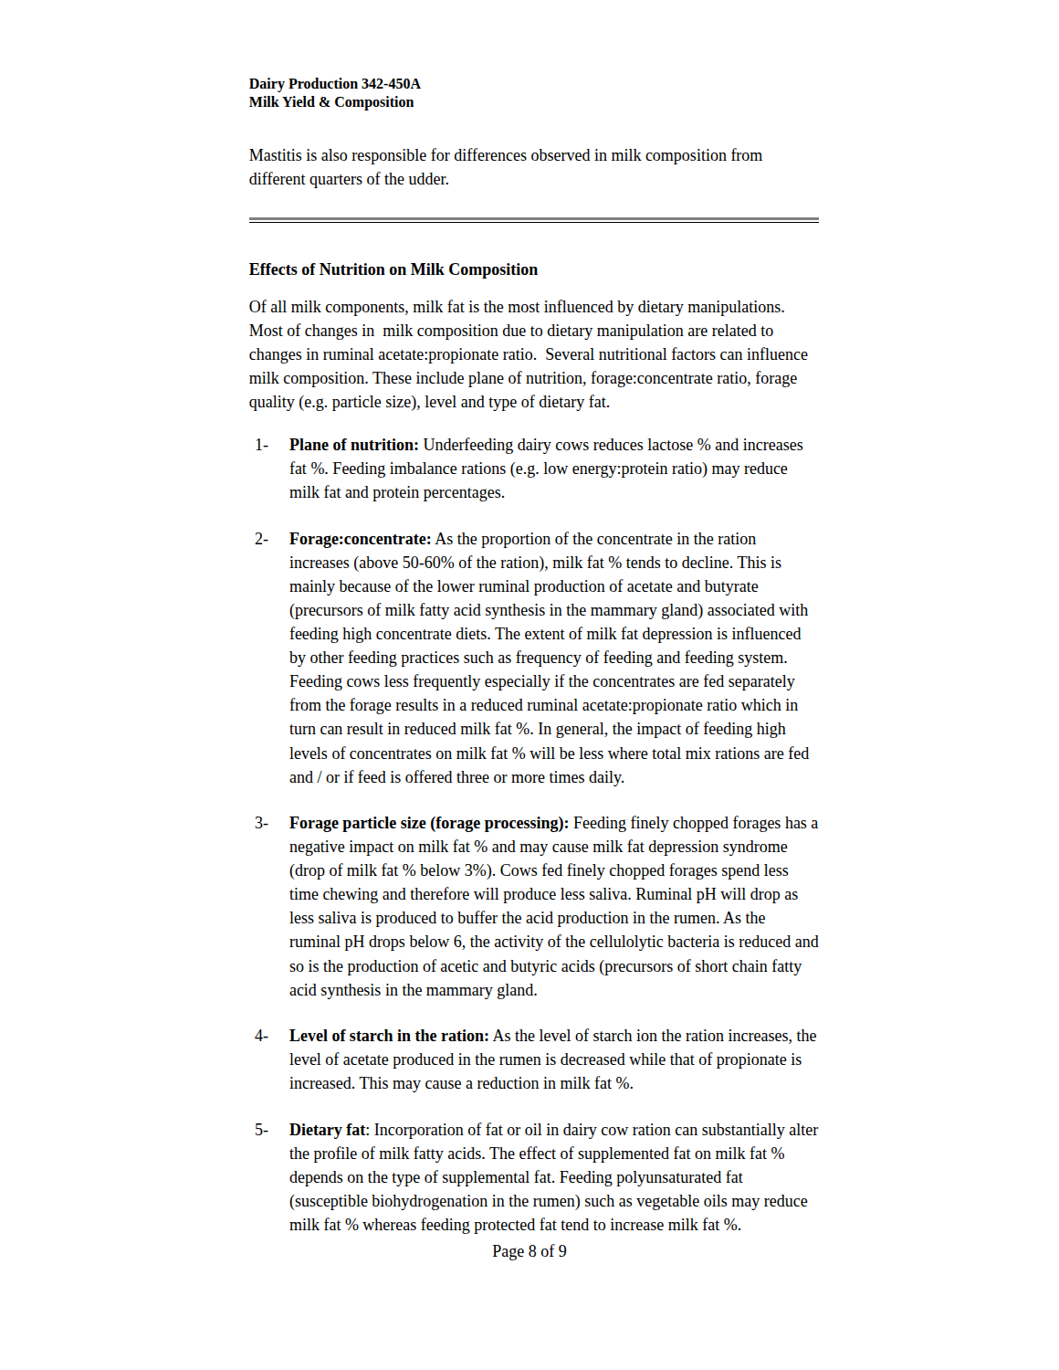Dairy Production 342-450A
Milk Yield & Composition
Mastitis is also responsible for differences observed in milk composition from different quarters of the udder.
Effects of Nutrition on Milk Composition
Of all milk components, milk fat is the most influenced by dietary manipulations. Most of changes in milk composition due to dietary manipulation are related to changes in ruminal acetate:propionate ratio. Several nutritional factors can influence milk composition. These include plane of nutrition, forage:concentrate ratio, forage quality (e.g. particle size), level and type of dietary fat.
1- Plane of nutrition: Underfeeding dairy cows reduces lactose % and increases fat %. Feeding imbalance rations (e.g. low energy:protein ratio) may reduce milk fat and protein percentages.
2- Forage:concentrate: As the proportion of the concentrate in the ration increases (above 50-60% of the ration), milk fat % tends to decline. This is mainly because of the lower ruminal production of acetate and butyrate (precursors of milk fatty acid synthesis in the mammary gland) associated with feeding high concentrate diets. The extent of milk fat depression is influenced by other feeding practices such as frequency of feeding and feeding system. Feeding cows less frequently especially if the concentrates are fed separately from the forage results in a reduced ruminal acetate:propionate ratio which in turn can result in reduced milk fat %. In general, the impact of feeding high levels of concentrates on milk fat % will be less where total mix rations are fed and / or if feed is offered three or more times daily.
3- Forage particle size (forage processing): Feeding finely chopped forages has a negative impact on milk fat % and may cause milk fat depression syndrome (drop of milk fat % below 3%). Cows fed finely chopped forages spend less time chewing and therefore will produce less saliva. Ruminal pH will drop as less saliva is produced to buffer the acid production in the rumen. As the ruminal pH drops below 6, the activity of the cellulolytic bacteria is reduced and so is the production of acetic and butyric acids (precursors of short chain fatty acid synthesis in the mammary gland.
4- Level of starch in the ration: As the level of starch ion the ration increases, the level of acetate produced in the rumen is decreased while that of propionate is increased. This may cause a reduction in milk fat %.
5- Dietary fat: Incorporation of fat or oil in dairy cow ration can substantially alter the profile of milk fatty acids. The effect of supplemented fat on milk fat % depends on the type of supplemental fat. Feeding polyunsaturated fat (susceptible biohydrogenation in the rumen) such as vegetable oils may reduce milk fat % whereas feeding protected fat tend to increase milk fat %.
Page 8 of 9